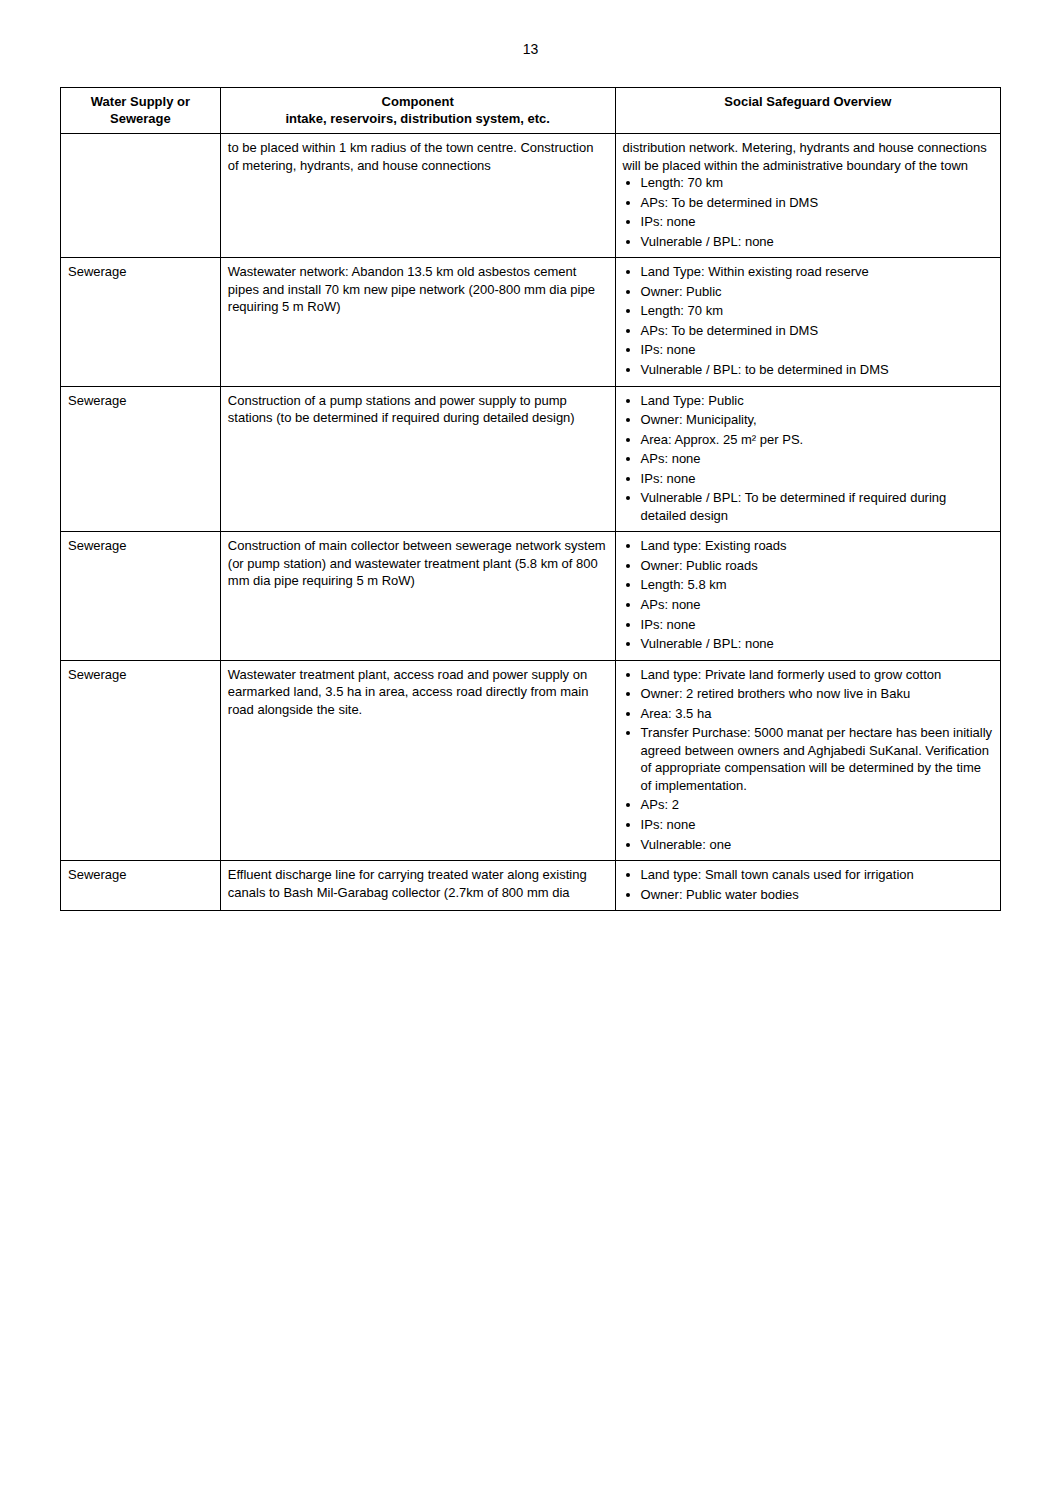13
| Water Supply or Sewerage | Component intake, reservoirs, distribution system, etc. | Social Safeguard Overview |
| --- | --- | --- |
| | to be placed within 1 km radius of the town centre. Construction of metering, hydrants, and house connections | distribution network. Metering, hydrants and house connections will be placed within the administrative boundary of the town Length: 70 km APs: To be determined in DMS IPs: none Vulnerable / BPL: none |
| Sewerage | Wastewater network: Abandon 13.5 km old asbestos cement pipes and install 70 km new pipe network (200-800 mm dia pipe requiring 5 m RoW) | Land Type: Within existing road reserve Owner: Public Length: 70 km APs: To be determined in DMS IPs: none Vulnerable / BPL: to be determined in DMS |
| Sewerage | Construction of a pump stations and power supply to pump stations (to be determined if required during detailed design) | Land Type: Public Owner: Municipality, Area: Approx. 25 m² per PS. APs: none IPs: none Vulnerable / BPL: To be determined if required during detailed design |
| Sewerage | Construction of main collector between sewerage network system (or pump station) and wastewater treatment plant (5.8 km of 800 mm dia pipe requiring 5 m RoW) | Land type: Existing roads Owner: Public roads Length: 5.8 km APs: none IPs: none Vulnerable / BPL: none |
| Sewerage | Wastewater treatment plant, access road and power supply on earmarked land, 3.5 ha in area, access road directly from main road alongside the site. | Land type: Private land formerly used to grow cotton Owner: 2 retired brothers who now live in Baku Area: 3.5 ha Transfer Purchase: 5000 manat per hectare has been initially agreed between owners and Aghjabedi SuKanal. Verification of appropriate compensation will be determined by the time of implementation. APs: 2 IPs: none Vulnerable: one |
| Sewerage | Effluent discharge line for carrying treated water along existing canals to Bash Mil-Garabag collector (2.7km of 800 mm dia | Land type: Small town canals used for irrigation Owner: Public water bodies |